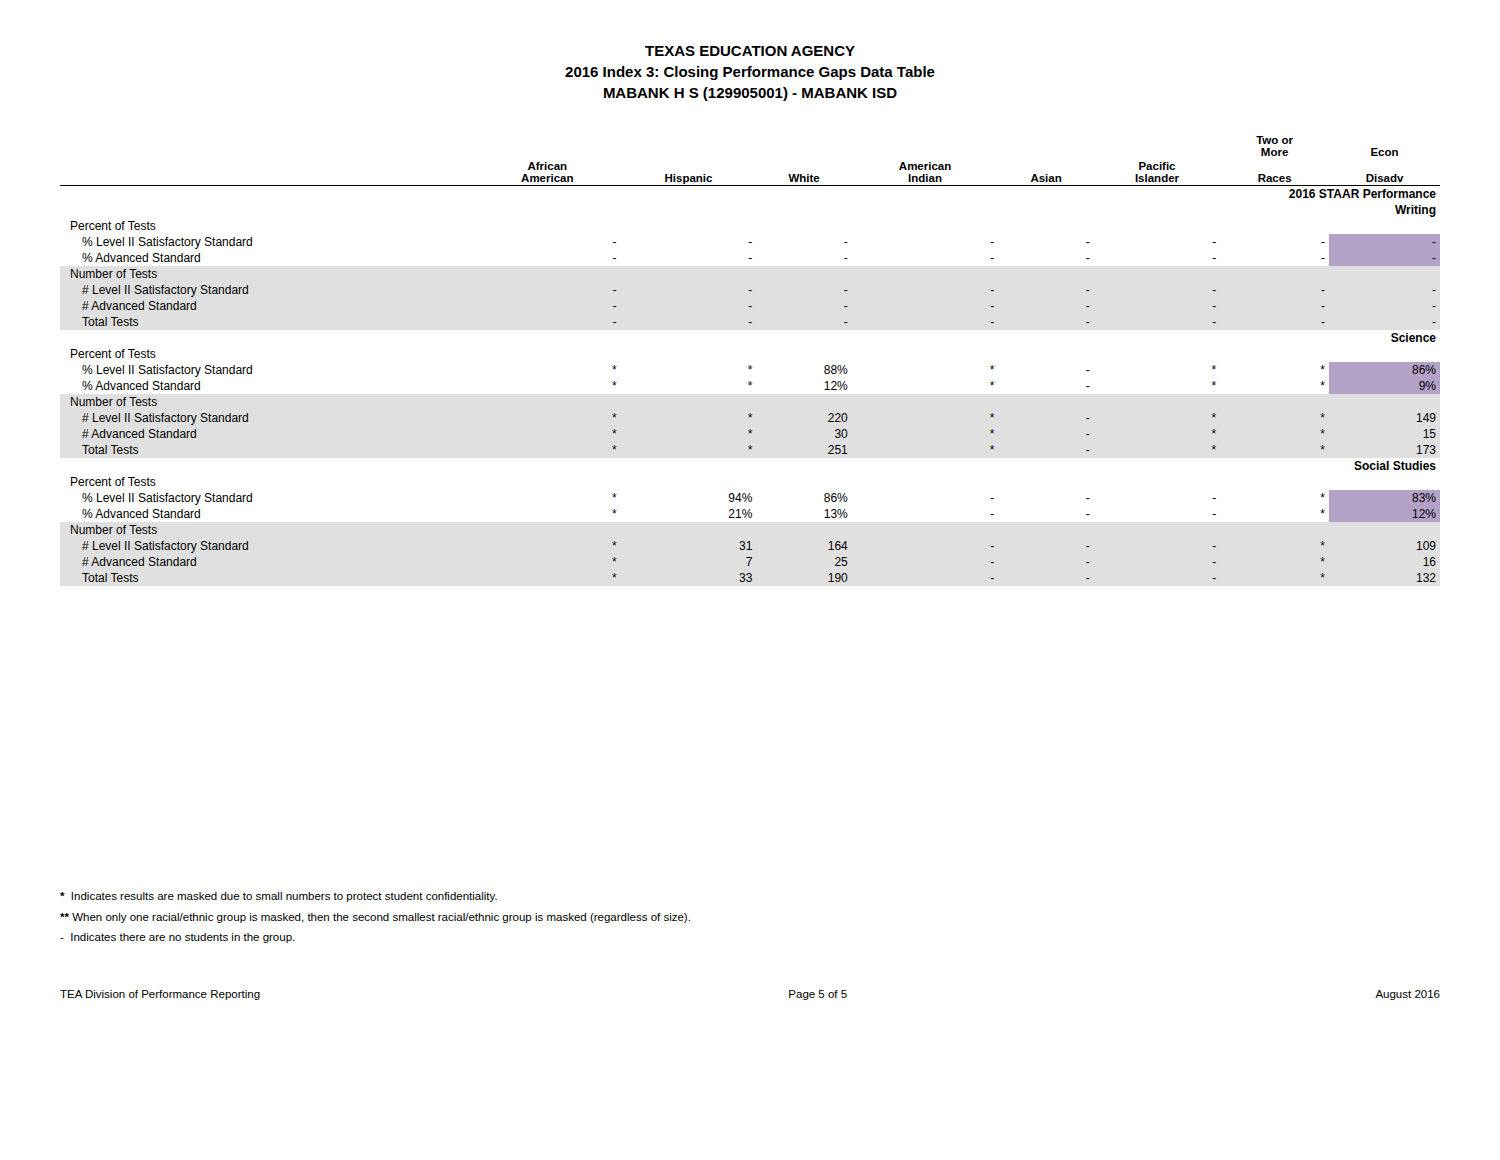TEXAS EDUCATION AGENCY
2016 Index 3: Closing Performance Gaps Data Table
MABANK H S (129905001) - MABANK ISD
| | | | | | | | Two or More | Econ |
| --- | --- | --- | --- | --- | --- | --- | --- | --- |
| | African American | Hispanic | White | American Indian | Asian | Pacific Islander | Races | Disadv |
| 2016 STAAR Performance |
| Writing |
| Percent of Tests | | | | | | | | |
| % Level II Satisfactory Standard | - | - | - | - | - | - | - | - |
| % Advanced Standard | - | - | - | - | - | - | - | - |
| Number of Tests | | | | | | | | |
| # Level II Satisfactory Standard | - | - | - | - | - | - | - | - |
| # Advanced Standard | - | - | - | - | - | - | - | - |
| Total Tests | - | - | - | - | - | - | - | - |
| Science |
| Percent of Tests | | | | | | | | |
| % Level II Satisfactory Standard | * | * | 88% | * | - | * | * | 86% |
| % Advanced Standard | * | * | 12% | * | - | * | * | 9% |
| Number of Tests | | | | | | | | |
| # Level II Satisfactory Standard | * | * | 220 | * | - | * | * | 149 |
| # Advanced Standard | * | * | 30 | * | - | * | * | 15 |
| Total Tests | * | * | 251 | * | - | * | * | 173 |
| Social Studies |
| Percent of Tests | | | | | | | | |
| % Level II Satisfactory Standard | * | 94% | 86% | - | - | - | * | 83% |
| % Advanced Standard | * | 21% | 13% | - | - | - | * | 12% |
| Number of Tests | | | | | | | | |
| # Level II Satisfactory Standard | * | 31 | 164 | - | - | - | * | 109 |
| # Advanced Standard | * | 7 | 25 | - | - | - | * | 16 |
| Total Tests | * | 33 | 190 | - | - | - | * | 132 |
* Indicates results are masked due to small numbers to protect student confidentiality.
** When only one racial/ethnic group is masked, then the second smallest racial/ethnic group is masked (regardless of size).
- Indicates there are no students in the group.
TEA Division of Performance Reporting Page 5 of 5 August 2016